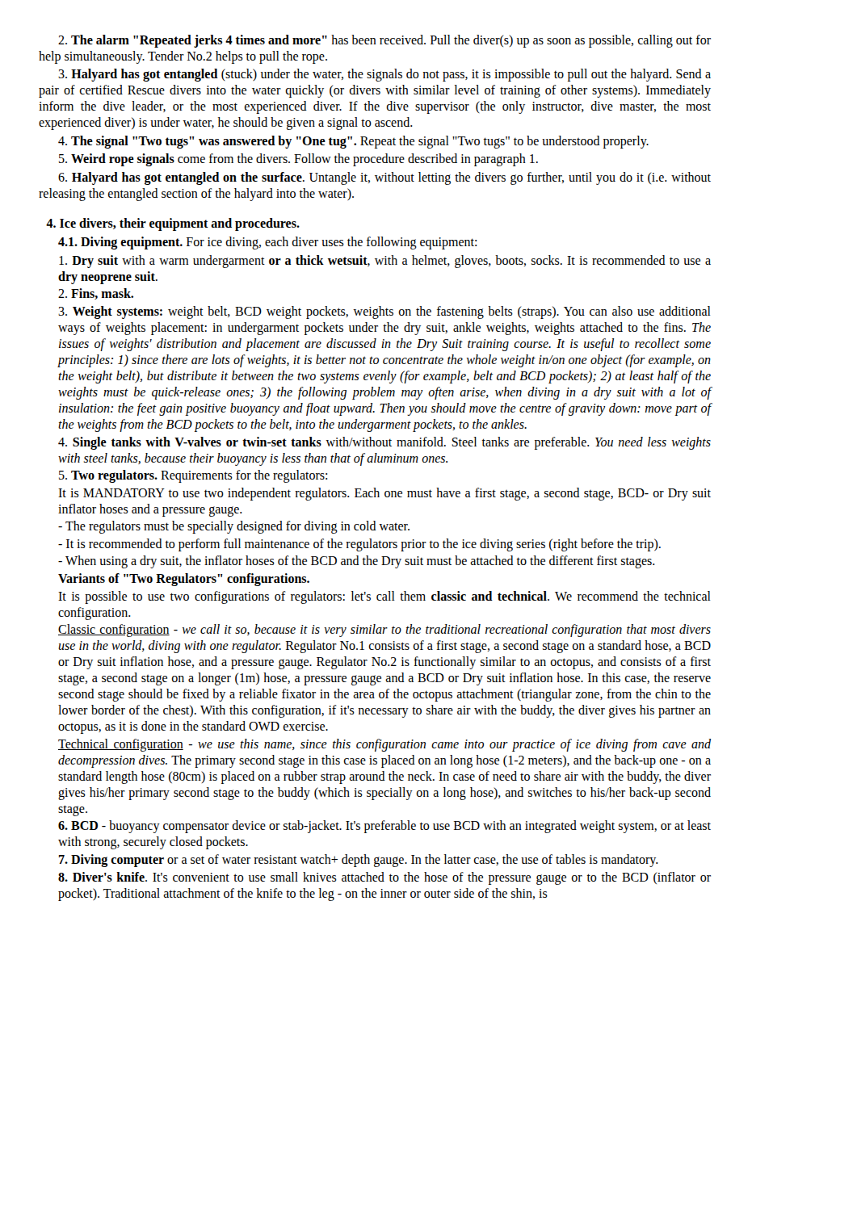2. The alarm "Repeated jerks 4 times and more" has been received. Pull the diver(s) up as soon as possible, calling out for help simultaneously. Tender No.2 helps to pull the rope.
3. Halyard has got entangled (stuck) under the water, the signals do not pass, it is impossible to pull out the halyard. Send a pair of certified Rescue divers into the water quickly (or divers with similar level of training of other systems). Immediately inform the dive leader, or the most experienced diver. If the dive supervisor (the only instructor, dive master, the most experienced diver) is under water, he should be given a signal to ascend.
4. The signal "Two tugs" was answered by "One tug". Repeat the signal "Two tugs" to be understood properly.
5. Weird rope signals come from the divers. Follow the procedure described in paragraph 1.
6. Halyard has got entangled on the surface. Untangle it, without letting the divers go further, until you do it (i.e. without releasing the entangled section of the halyard into the water).
4. Ice divers, their equipment and procedures.
4.1. Diving equipment. For ice diving, each diver uses the following equipment:
1. Dry suit with a warm undergarment or a thick wetsuit, with a helmet, gloves, boots, socks. It is recommended to use a dry neoprene suit.
2. Fins, mask.
3. Weight systems: weight belt, BCD weight pockets, weights on the fastening belts (straps). You can also use additional ways of weights placement: in undergarment pockets under the dry suit, ankle weights, weights attached to the fins. The issues of weights' distribution and placement are discussed in the Dry Suit training course. It is useful to recollect some principles: 1) since there are lots of weights, it is better not to concentrate the whole weight in/on one object (for example, on the weight belt), but distribute it between the two systems evenly (for example, belt and BCD pockets); 2) at least half of the weights must be quick-release ones; 3) the following problem may often arise, when diving in a dry suit with a lot of insulation: the feet gain positive buoyancy and float upward. Then you should move the centre of gravity down: move part of the weights from the BCD pockets to the belt, into the undergarment pockets, to the ankles.
4. Single tanks with V-valves or twin-set tanks with/without manifold. Steel tanks are preferable. You need less weights with steel tanks, because their buoyancy is less than that of aluminum ones.
5. Two regulators. Requirements for the regulators:
It is MANDATORY to use two independent regulators. Each one must have a first stage, a second stage, BCD- or Dry suit inflator hoses and a pressure gauge.
- The regulators must be specially designed for diving in cold water.
- It is recommended to perform full maintenance of the regulators prior to the ice diving series (right before the trip).
- When using a dry suit, the inflator hoses of the BCD and the Dry suit must be attached to the different first stages.
Variants of "Two Regulators" configurations.
It is possible to use two configurations of regulators: let's call them classic and technical. We recommend the technical configuration.
Classic configuration - we call it so, because it is very similar to the traditional recreational configuration that most divers use in the world, diving with one regulator. Regulator No.1 consists of a first stage, a second stage on a standard hose, a BCD or Dry suit inflation hose, and a pressure gauge. Regulator No.2 is functionally similar to an octopus, and consists of a first stage, a second stage on a longer (1m) hose, a pressure gauge and a BCD or Dry suit inflation hose. In this case, the reserve second stage should be fixed by a reliable fixator in the area of the octopus attachment (triangular zone, from the chin to the lower border of the chest). With this configuration, if it's necessary to share air with the buddy, the diver gives his partner an octopus, as it is done in the standard OWD exercise.
Technical configuration - we use this name, since this configuration came into our practice of ice diving from cave and decompression dives. The primary second stage in this case is placed on an long hose (1-2 meters), and the back-up one - on a standard length hose (80cm) is placed on a rubber strap around the neck. In case of need to share air with the buddy, the diver gives his/her primary second stage to the buddy (which is specially on a long hose), and switches to his/her back-up second stage.
6. BCD - buoyancy compensator device or stab-jacket. It's preferable to use BCD with an integrated weight system, or at least with strong, securely closed pockets.
7. Diving computer or a set of water resistant watch+ depth gauge. In the latter case, the use of tables is mandatory.
8. Diver's knife. It's convenient to use small knives attached to the hose of the pressure gauge or to the BCD (inflator or pocket). Traditional attachment of the knife to the leg - on the inner or outer side of the shin, is